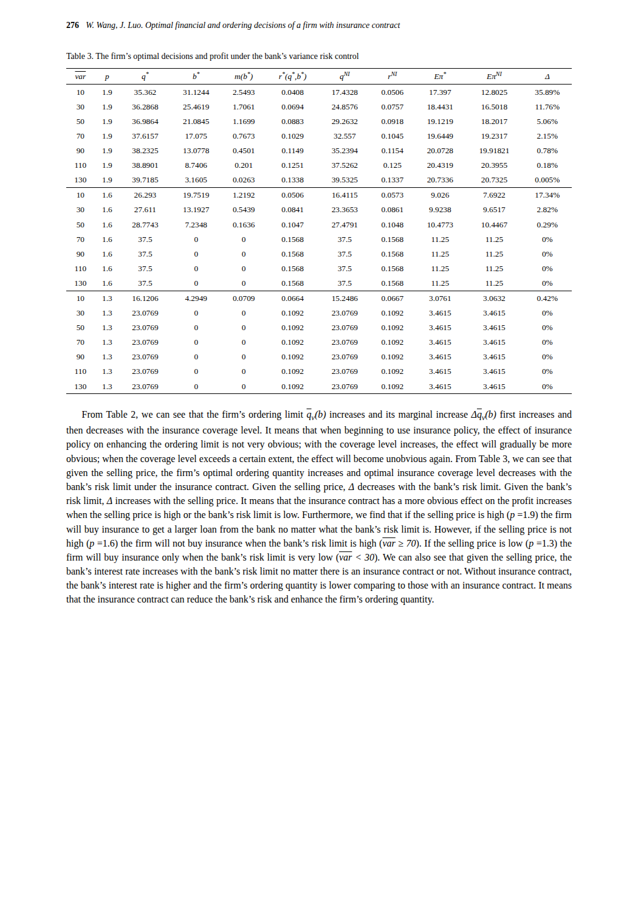276 W. Wang, J. Luo. Optimal financial and ordering decisions of a firm with insurance contract
Table 3. The firm’s optimal decisions and profit under the bank’s variance risk control
| var | p | q * | b * | m(b * ) | r * (q * ,b * ) | q NI | r NI | Eπ * | Eπ NI | Δ |
| --- | --- | --- | --- | --- | --- | --- | --- | --- | --- | --- |
| 10 | 1.9 | 35.362 | 31.1244 | 2.5493 | 0.0408 | 17.4328 | 0.0506 | 17.397 | 12.8025 | 35.89% |
| 30 | 1.9 | 36.2868 | 25.4619 | 1.7061 | 0.0694 | 24.8576 | 0.0757 | 18.4431 | 16.5018 | 11.76% |
| 50 | 1.9 | 36.9864 | 21.0845 | 1.1699 | 0.0883 | 29.2632 | 0.0918 | 19.1219 | 18.2017 | 5.06% |
| 70 | 1.9 | 37.6157 | 17.075 | 0.7673 | 0.1029 | 32.557 | 0.1045 | 19.6449 | 19.2317 | 2.15% |
| 90 | 1.9 | 38.2325 | 13.0778 | 0.4501 | 0.1149 | 35.2394 | 0.1154 | 20.0728 | 19.91821 | 0.78% |
| 110 | 1.9 | 38.8901 | 8.7406 | 0.201 | 0.1251 | 37.5262 | 0.125 | 20.4319 | 20.3955 | 0.18% |
| 130 | 1.9 | 39.7185 | 3.1605 | 0.0263 | 0.1338 | 39.5325 | 0.1337 | 20.7336 | 20.7325 | 0.005% |
| 10 | 1.6 | 26.293 | 19.7519 | 1.2192 | 0.0506 | 16.4115 | 0.0573 | 9.026 | 7.6922 | 17.34% |
| 30 | 1.6 | 27.611 | 13.1927 | 0.5439 | 0.0841 | 23.3653 | 0.0861 | 9.9238 | 9.6517 | 2.82% |
| 50 | 1.6 | 28.7743 | 7.2348 | 0.1636 | 0.1047 | 27.4791 | 0.1048 | 10.4773 | 10.4467 | 0.29% |
| 70 | 1.6 | 37.5 | 0 | 0 | 0.1568 | 37.5 | 0.1568 | 11.25 | 11.25 | 0% |
| 90 | 1.6 | 37.5 | 0 | 0 | 0.1568 | 37.5 | 0.1568 | 11.25 | 11.25 | 0% |
| 110 | 1.6 | 37.5 | 0 | 0 | 0.1568 | 37.5 | 0.1568 | 11.25 | 11.25 | 0% |
| 130 | 1.6 | 37.5 | 0 | 0 | 0.1568 | 37.5 | 0.1568 | 11.25 | 11.25 | 0% |
| 10 | 1.3 | 16.1206 | 4.2949 | 0.0709 | 0.0664 | 15.2486 | 0.0667 | 3.0761 | 3.0632 | 0.42% |
| 30 | 1.3 | 23.0769 | 0 | 0 | 0.1092 | 23.0769 | 0.1092 | 3.4615 | 3.4615 | 0% |
| 50 | 1.3 | 23.0769 | 0 | 0 | 0.1092 | 23.0769 | 0.1092 | 3.4615 | 3.4615 | 0% |
| 70 | 1.3 | 23.0769 | 0 | 0 | 0.1092 | 23.0769 | 0.1092 | 3.4615 | 3.4615 | 0% |
| 90 | 1.3 | 23.0769 | 0 | 0 | 0.1092 | 23.0769 | 0.1092 | 3.4615 | 3.4615 | 0% |
| 110 | 1.3 | 23.0769 | 0 | 0 | 0.1092 | 23.0769 | 0.1092 | 3.4615 | 3.4615 | 0% |
| 130 | 1.3 | 23.0769 | 0 | 0 | 0.1092 | 23.0769 | 0.1092 | 3.4615 | 3.4615 | 0% |
From Table 2, we can see that the firm’s ordering limit qv(b) increases and its marginal increase Δqv(b) first increases and then decreases with the insurance coverage level. It means that when beginning to use insurance policy, the effect of insurance policy on enhancing the ordering limit is not very obvious; with the coverage level increases, the effect will gradually be more obvious; when the coverage level exceeds a certain extent, the effect will become unobvious again. From Table 3, we can see that given the selling price, the firm’s optimal ordering quantity increases and optimal insurance coverage level decreases with the bank’s risk limit under the insurance contract. Given the selling price, Δ decreases with the bank’s risk limit. Given the bank’s risk limit, Δ increases with the selling price. It means that the insurance contract has a more obvious effect on the profit increases when the selling price is high or the bank’s risk limit is low. Furthermore, we find that if the selling price is high (p =1.9) the firm will buy insurance to get a larger loan from the bank no matter what the bank’s risk limit is. However, if the selling price is not high (p =1.6) the firm will not buy insurance when the bank’s risk limit is high (var ≥ 70). If the selling price is low (p =1.3) the firm will buy insurance only when the bank’s risk limit is very low (var < 30). We can also see that given the selling price, the bank’s interest rate increases with the bank’s risk limit no matter there is an insurance contract or not. Without insurance contract, the bank’s interest rate is higher and the firm’s ordering quantity is lower comparing to those with an insurance contract. It means that the insurance contract can reduce the bank’s risk and enhance the firm’s ordering quantity.